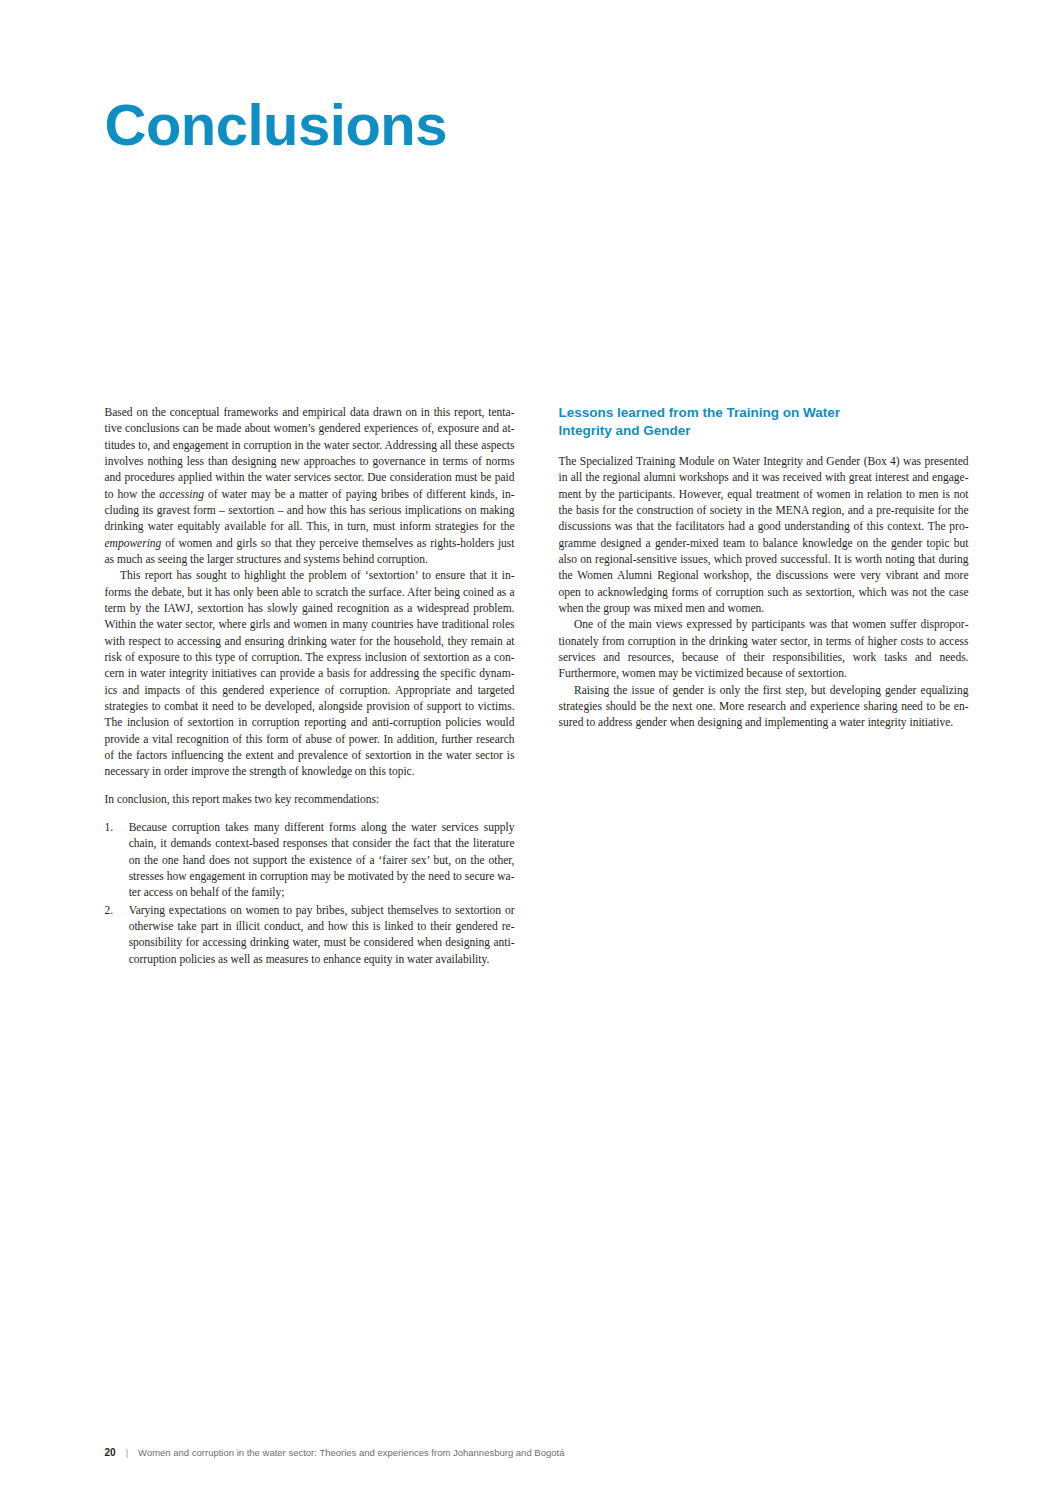Conclusions
Based on the conceptual frameworks and empirical data drawn on in this report, tentative conclusions can be made about women’s gendered experiences of, exposure and attitudes to, and engagement in corruption in the water sector. Addressing all these aspects involves nothing less than designing new approaches to governance in terms of norms and procedures applied within the water services sector. Due consideration must be paid to how the accessing of water may be a matter of paying bribes of different kinds, including its gravest form – sextortion – and how this has serious implications on making drinking water equitably available for all. This, in turn, must inform strategies for the empowering of women and girls so that they perceive themselves as rights-holders just as much as seeing the larger structures and systems behind corruption.
This report has sought to highlight the problem of ‘sextortion’ to ensure that it informs the debate, but it has only been able to scratch the surface. After being coined as a term by the IAWJ, sextortion has slowly gained recognition as a widespread problem. Within the water sector, where girls and women in many countries have traditional roles with respect to accessing and ensuring drinking water for the household, they remain at risk of exposure to this type of corruption. The express inclusion of sextortion as a concern in water integrity initiatives can provide a basis for addressing the specific dynamics and impacts of this gendered experience of corruption. Appropriate and targeted strategies to combat it need to be developed, alongside provision of support to victims. The inclusion of sextortion in corruption reporting and anti-corruption policies would provide a vital recognition of this form of abuse of power. In addition, further research of the factors influencing the extent and prevalence of sextortion in the water sector is necessary in order improve the strength of knowledge on this topic.
In conclusion, this report makes two key recommendations:
Because corruption takes many different forms along the water services supply chain, it demands context-based responses that consider the fact that the literature on the one hand does not support the existence of a ‘fairer sex’ but, on the other, stresses how engagement in corruption may be motivated by the need to secure water access on behalf of the family;
Varying expectations on women to pay bribes, subject themselves to sextortion or otherwise take part in illicit conduct, and how this is linked to their gendered responsibility for accessing drinking water, must be considered when designing anti-corruption policies as well as measures to enhance equity in water availability.
Lessons learned from the Training on Water
Integrity and Gender
The Specialized Training Module on Water Integrity and Gender (Box 4) was presented in all the regional alumni workshops and it was received with great interest and engagement by the participants. However, equal treatment of women in relation to men is not the basis for the construction of society in the MENA region, and a pre-requisite for the discussions was that the facilitators had a good understanding of this context. The programme designed a gender-mixed team to balance knowledge on the gender topic but also on regional-sensitive issues, which proved successful. It is worth noting that during the Women Alumni Regional workshop, the discussions were very vibrant and more open to acknowledging forms of corruption such as sextortion, which was not the case when the group was mixed men and women.
One of the main views expressed by participants was that women suffer disproportionately from corruption in the drinking water sector, in terms of higher costs to access services and resources, because of their responsibilities, work tasks and needs. Furthermore, women may be victimized because of sextortion.
Raising the issue of gender is only the first step, but developing gender equalizing strategies should be the next one. More research and experience sharing need to be ensured to address gender when designing and implementing a water integrity initiative.
20 | Women and corruption in the water sector: Theories and experiences from Johannesburg and Bogotá